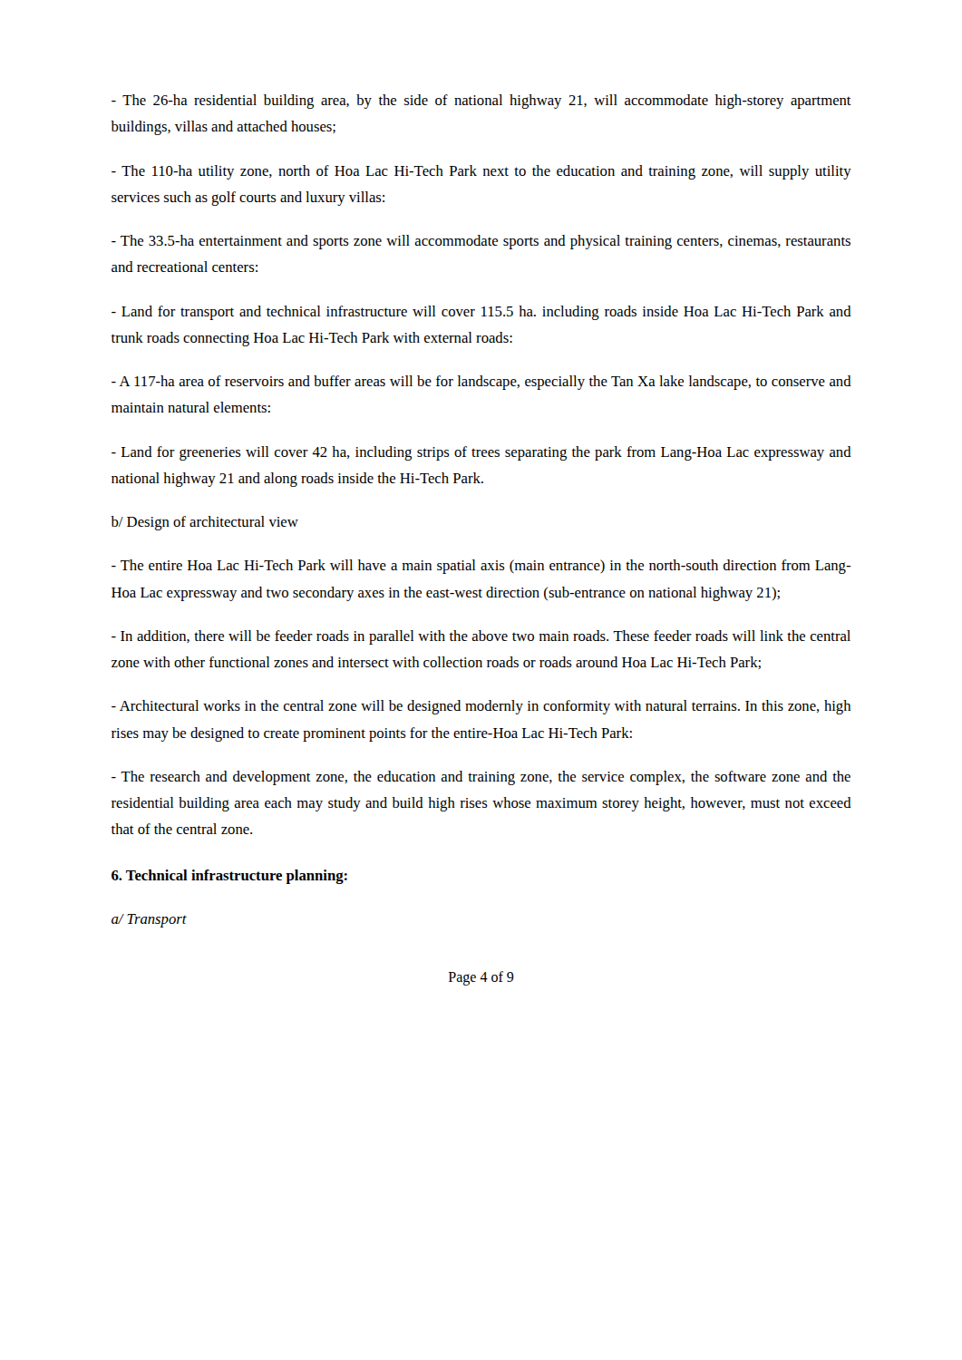- The 26-ha residential building area, by the side of national highway 21, will accommodate high-storey apartment buildings, villas and attached houses;
- The 110-ha utility zone, north of Hoa Lac Hi-Tech Park next to the education and training zone, will supply utility services such as golf courts and luxury villas:
- The 33.5-ha entertainment and sports zone will accommodate sports and physical training centers, cinemas, restaurants and recreational centers:
- Land for transport and technical infrastructure will cover 115.5 ha. including roads inside Hoa Lac Hi-Tech Park and trunk roads connecting Hoa Lac Hi-Tech Park with external roads:
- A 117-ha area of reservoirs and buffer areas will be for landscape, especially the Tan Xa lake landscape, to conserve and maintain natural elements:
- Land for greeneries will cover 42 ha, including strips of trees separating the park from Lang-Hoa Lac expressway and national highway 21 and along roads inside the Hi-Tech Park.
b/ Design of architectural view
- The entire Hoa Lac Hi-Tech Park will have a main spatial axis (main entrance) in the north-south direction from Lang-Hoa Lac expressway and two secondary axes in the east-west direction (sub-entrance on national highway 21);
- In addition, there will be feeder roads in parallel with the above two main roads. These feeder roads will link the central zone with other functional zones and intersect with collection roads or roads around Hoa Lac Hi-Tech Park;
- Architectural works in the central zone will be designed modernly in conformity with natural terrains. In this zone, high rises may be designed to create prominent points for the entire-Hoa Lac Hi-Tech Park:
- The research and development zone, the education and training zone, the service complex, the software zone and the residential building area each may study and build high rises whose maximum storey height, however, must not exceed that of the central zone.
6. Technical infrastructure planning:
a/ Transport
Page 4 of 9